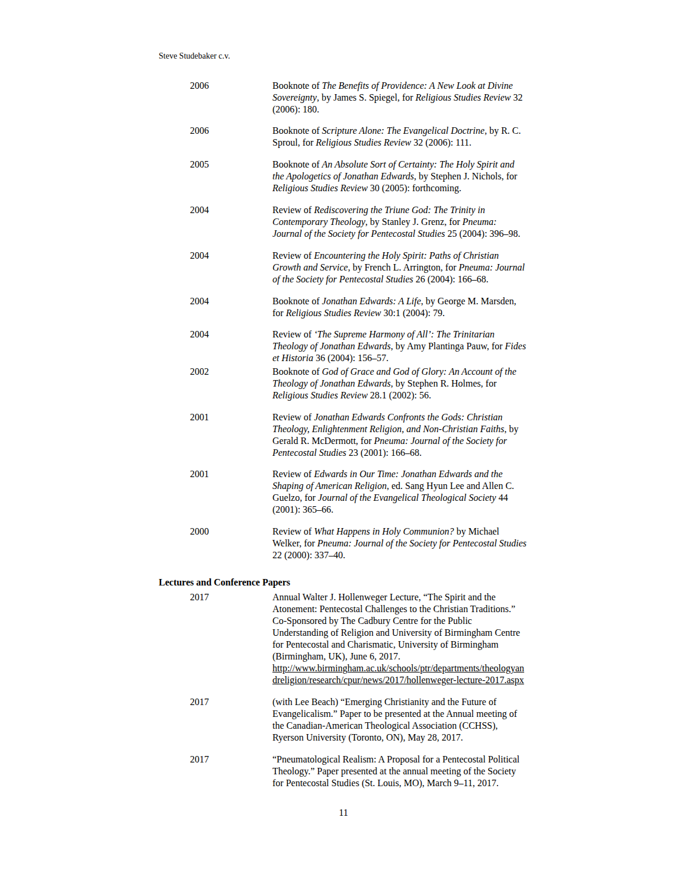Steve Studebaker c.v.
2006
Booknote of The Benefits of Providence: A New Look at Divine Sovereignty, by James S. Spiegel, for Religious Studies Review 32 (2006): 180.
2006
Booknote of Scripture Alone: The Evangelical Doctrine, by R. C. Sproul, for Religious Studies Review 32 (2006): 111.
2005
Booknote of An Absolute Sort of Certainty: The Holy Spirit and the Apologetics of Jonathan Edwards, by Stephen J. Nichols, for Religious Studies Review 30 (2005): forthcoming.
2004
Review of Rediscovering the Triune God: The Trinity in Contemporary Theology, by Stanley J. Grenz, for Pneuma: Journal of the Society for Pentecostal Studies 25 (2004): 396–98.
2004
Review of Encountering the Holy Spirit: Paths of Christian Growth and Service, by French L. Arrington, for Pneuma: Journal of the Society for Pentecostal Studies 26 (2004): 166–68.
2004
Booknote of Jonathan Edwards: A Life, by George M. Marsden, for Religious Studies Review 30:1 (2004): 79.
2004
Review of ‘The Supreme Harmony of All’: The Trinitarian Theology of Jonathan Edwards, by Amy Plantinga Pauw, for Fides et Historia 36 (2004): 156–57.
2002
Booknote of God of Grace and God of Glory: An Account of the Theology of Jonathan Edwards, by Stephen R. Holmes, for Religious Studies Review 28.1 (2002): 56.
2001
Review of Jonathan Edwards Confronts the Gods: Christian Theology, Enlightenment Religion, and Non-Christian Faiths, by Gerald R. McDermott, for Pneuma: Journal of the Society for Pentecostal Studies 23 (2001): 166–68.
2001
Review of Edwards in Our Time: Jonathan Edwards and the Shaping of American Religion, ed. Sang Hyun Lee and Allen C. Guelzo, for Journal of the Evangelical Theological Society 44 (2001): 365–66.
2000
Review of What Happens in Holy Communion? by Michael Welker, for Pneuma: Journal of the Society for Pentecostal Studies 22 (2000): 337–40.
Lectures and Conference Papers
2017
Annual Walter J. Hollenweger Lecture, “The Spirit and the Atonement: Pentecostal Challenges to the Christian Traditions.” Co-Sponsored by The Cadbury Centre for the Public Understanding of Religion and University of Birmingham Centre for Pentecostal and Charismatic, University of Birmingham (Birmingham, UK), June 6, 2017.
http://www.birmingham.ac.uk/schools/ptr/departments/theologyandreligion/research/cpur/news/2017/hollenweger-lecture-2017.aspx
2017
(with Lee Beach) “Emerging Christianity and the Future of Evangelicalism.” Paper to be presented at the Annual meeting of the Canadian-American Theological Association (CCHSS), Ryerson University (Toronto, ON), May 28, 2017.
2017
“Pneumatological Realism: A Proposal for a Pentecostal Political Theology.” Paper presented at the annual meeting of the Society for Pentecostal Studies (St. Louis, MO), March 9–11, 2017.
11